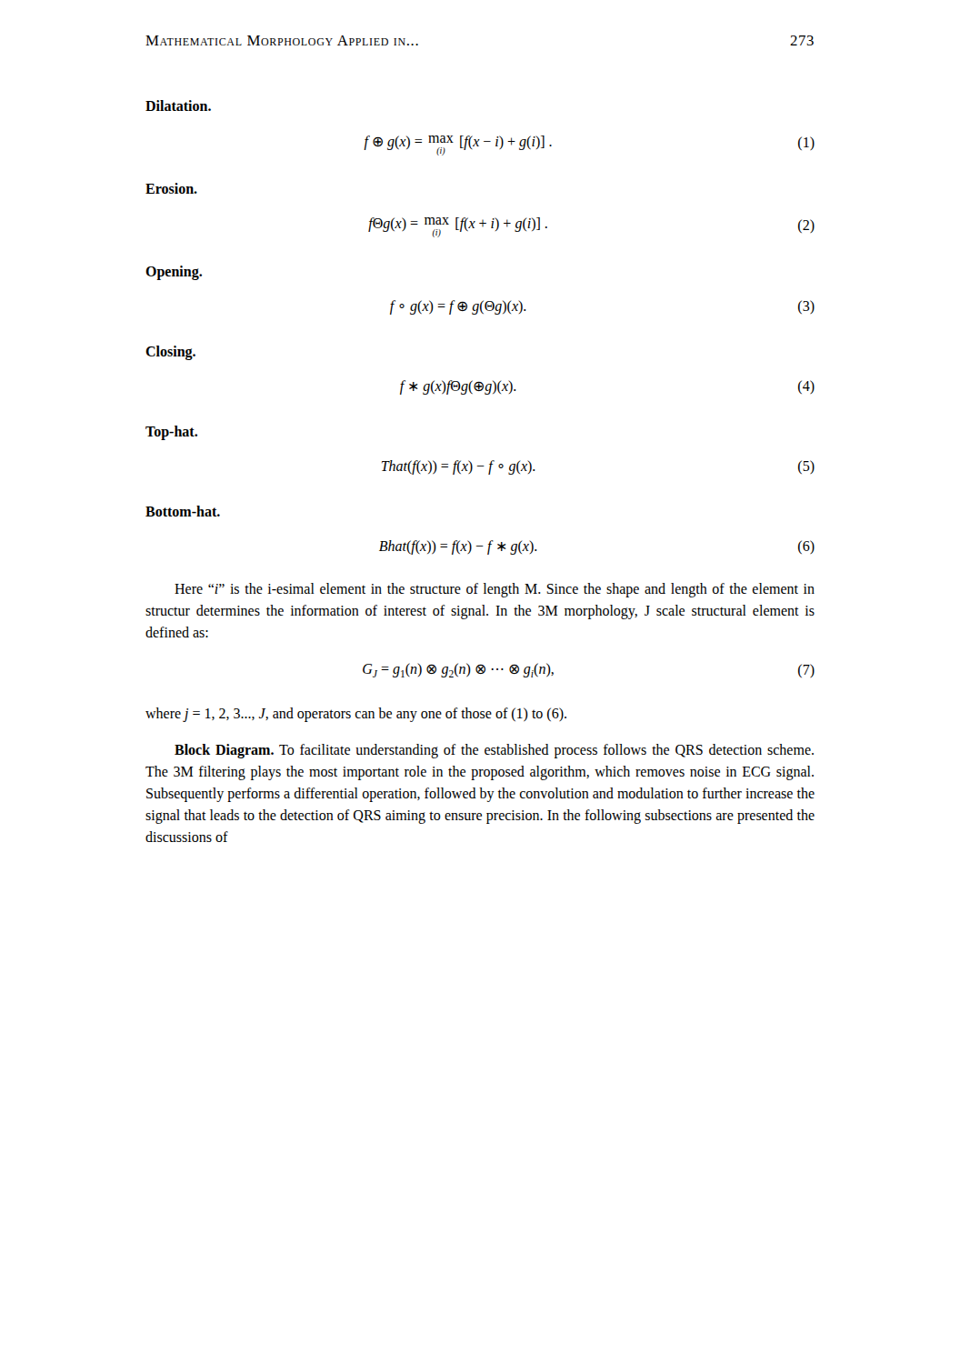Mathematical Morphology Applied in... 273
Dilatation.
f ⊕ g(x) = max(i) [f(x − i) + g(i)] . (1)
Erosion.
f Θg(x) = max(i) [f(x + i) + g(i)] . (2)
Opening.
f ∘ g(x) = f ⊕ g(Θg)(x). (3)
Closing.
f ∗ g(x)f Θg(⊕g)(x). (4)
Top-hat.
That(f(x)) = f(x) − f ∘ g(x). (5)
Bottom-hat.
Bhat(f(x)) = f(x) − f ∗ g(x). (6)
Here “i” is the i-esimal element in the structure of length M. Since the shape and length of the element in structur determines the information of interest of signal. In the 3M morphology, J scale structural element is defined as:
GJ = g1(n) ⊗ g2(n) ⊗ ⋯ ⊗ gi(n), (7)
where j = 1, 2, 3..., J, and operators can be any one of those of (1) to (6).
Block Diagram. To facilitate understanding of the established process follows the QRS detection scheme. The 3M filtering plays the most important role in the proposed algorithm, which removes noise in ECG signal. Subsequently performs a differential operation, followed by the convolution and modulation to further increase the signal that leads to the detection of QRS aiming to ensure precision. In the following subsections are presented the discussions of